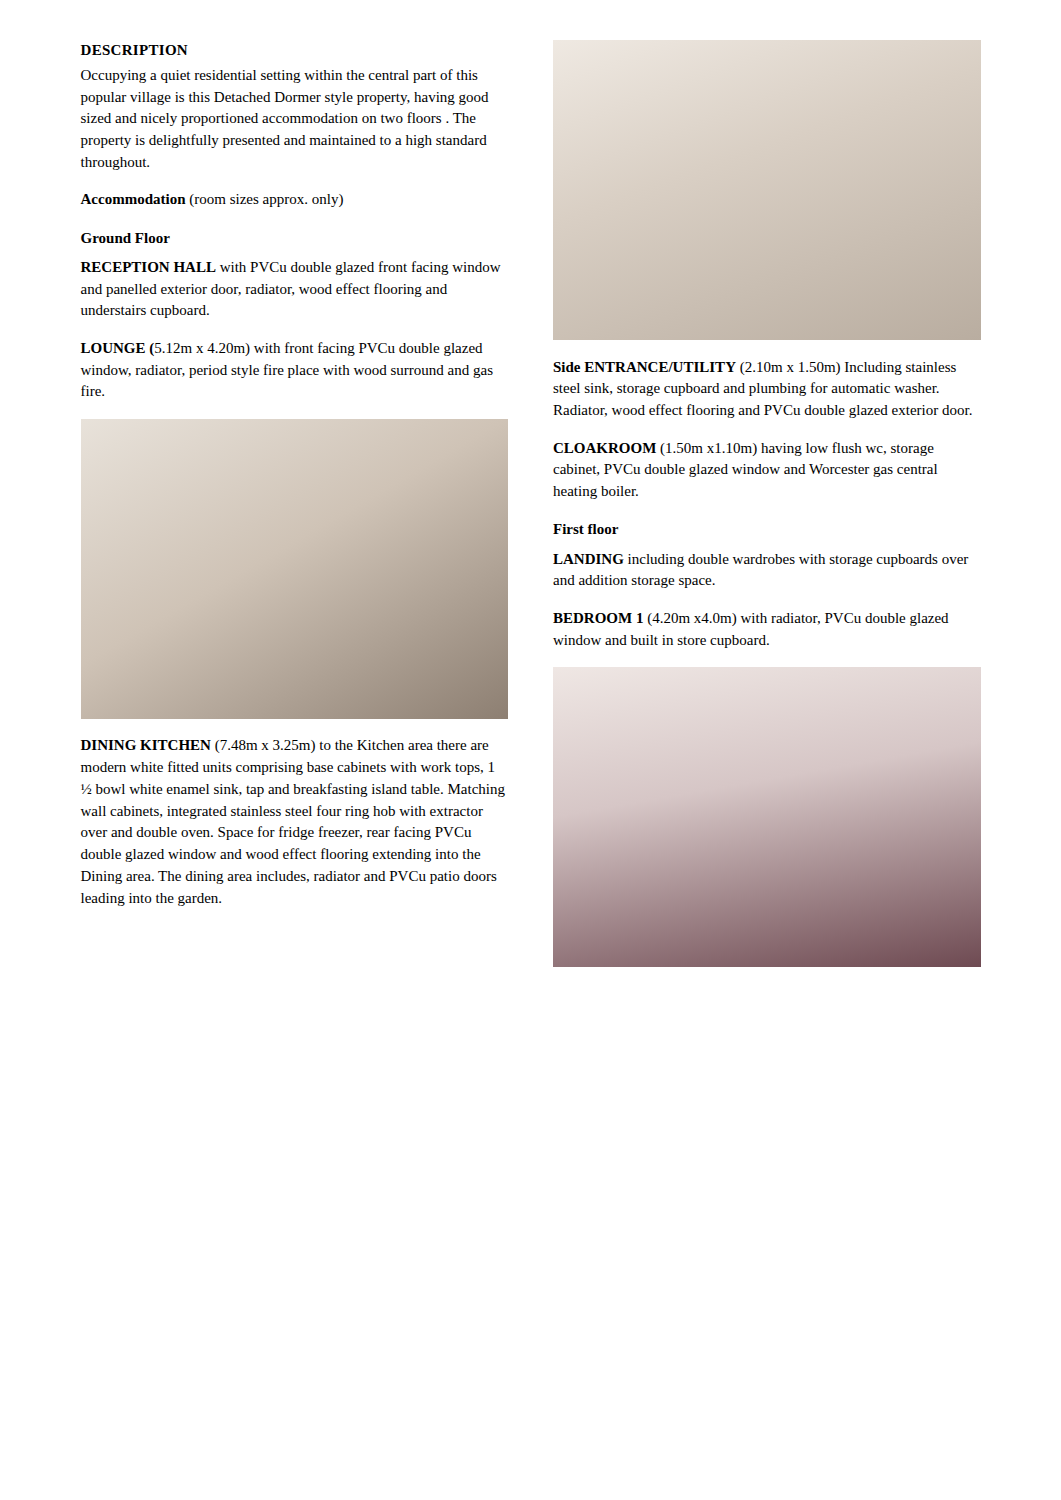DESCRIPTION
Occupying a quiet residential setting within the central part of this popular village is this Detached Dormer style property, having good sized and nicely proportioned accommodation on two floors . The property is delightfully presented and maintained to a high standard throughout.
Accommodation (room sizes approx. only)
Ground Floor
RECEPTION HALL with PVCu double glazed front facing window and panelled exterior door, radiator, wood effect flooring and understairs cupboard.
LOUNGE (5.12m x 4.20m) with front facing PVCu double glazed window, radiator, period style fire place with wood surround and gas fire.
Lounge
DINING KITCHEN (7.48m x 3.25m) to the Kitchen area there are modern white fitted units comprising base cabinets with work tops, 1 ½ bowl white enamel sink, tap and breakfasting island table. Matching wall cabinets, integrated stainless steel four ring hob with extractor over and double oven. Space for fridge freezer, rear facing PVCu double glazed window and wood effect flooring extending into the Dining area. The dining area includes, radiator and PVCu patio doors leading into the garden.
Dining Kitchen
Side ENTRANCE/UTILITY (2.10m x 1.50m) Including stainless steel sink, storage cupboard and plumbing for automatic washer. Radiator, wood effect flooring and PVCu double glazed exterior door.
CLOAKROOM (1.50m x1.10m) having low flush wc, storage cabinet, PVCu double glazed window and Worcester gas central heating boiler.
First floor
LANDING including double wardrobes with storage cupboards over and addition storage space.
BEDROOM 1 (4.20m x4.0m) with radiator, PVCu double glazed window and built in store cupboard.
Bedroom 1